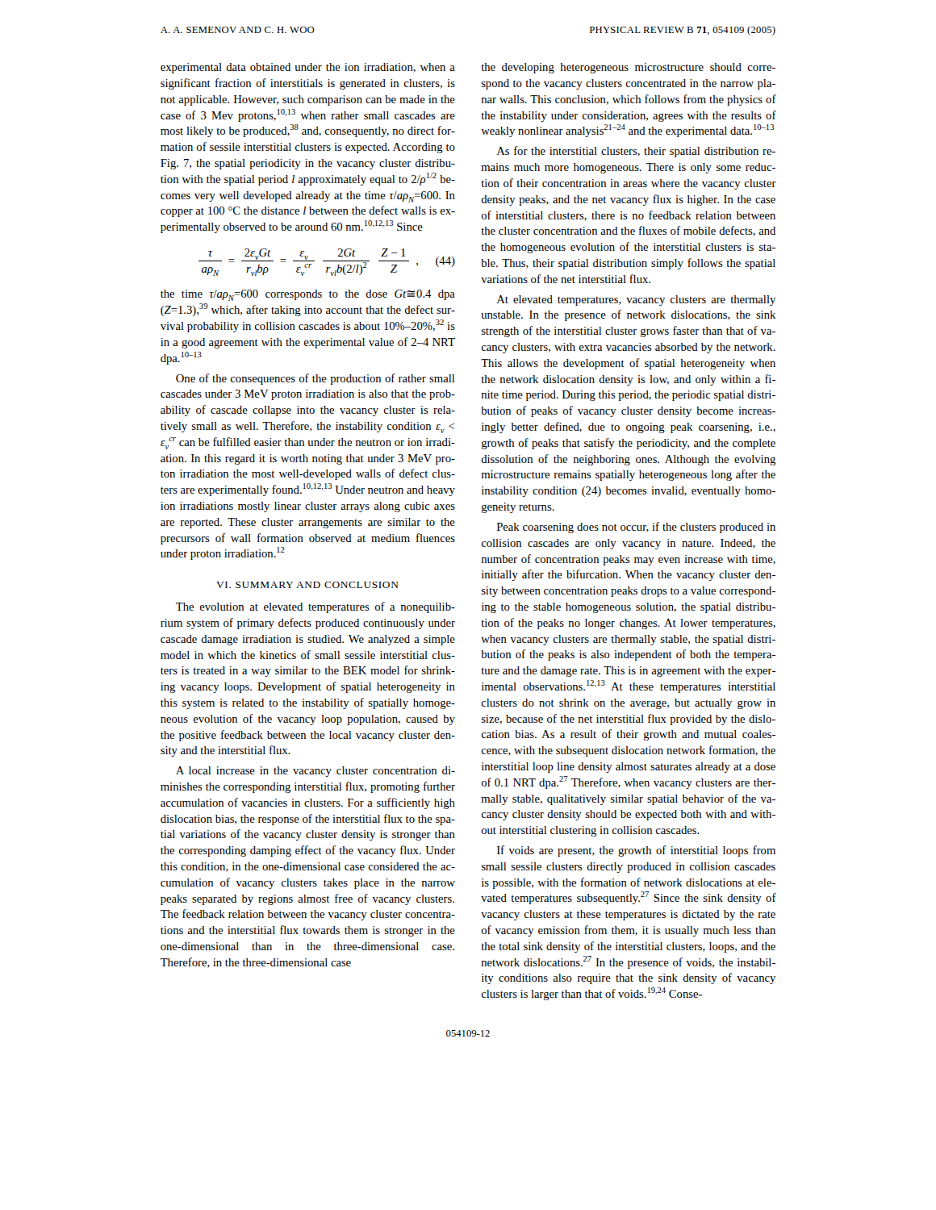A. A. SEMENOV AND C. H. WOO PHYSICAL REVIEW B 71, 054109 (2005)
experimental data obtained under the ion irradiation, when a significant fraction of interstitials is generated in clusters, is not applicable. However, such comparison can be made in the case of 3 Mev protons,10,13 when rather small cascades are most likely to be produced,38 and, consequently, no direct formation of sessile interstitial clusters is expected. According to Fig. 7, the spatial periodicity in the vacancy cluster distribution with the spatial period l approximately equal to 2/ρ1/2 becomes very well developed already at the time τ/aρN=600. In copper at 100 °C the distance l between the defect walls is experimentally observed to be around 60 nm.10,12,13 Since
τaρN = 2εvGt rvlbρ = εv εvcr 2Gt rvlb(2/l)2 Z − 1 Z , (44)
the time τ/aρN=600 corresponds to the dose Gt≅0.4 dpa (Z=1.3),39 which, after taking into account that the defect survival probability in collision cascades is about 10%–20%,32 is in a good agreement with the experimental value of 2–4 NRT dpa.10–13
One of the consequences of the production of rather small cascades under 3 MeV proton irradiation is also that the probability of cascade collapse into the vacancy cluster is relatively small as well. Therefore, the instability condition εv < εvcr can be fulfilled easier than under the neutron or ion irradiation. In this regard it is worth noting that under 3 MeV proton irradiation the most well-developed walls of defect clusters are experimentally found.10,12,13 Under neutron and heavy ion irradiations mostly linear cluster arrays along cubic axes are reported. These cluster arrangements are similar to the precursors of wall formation observed at medium fluences under proton irradiation.12
VI. SUMMARY AND CONCLUSION
The evolution at elevated temperatures of a nonequilibrium system of primary defects produced continuously under cascade damage irradiation is studied. We analyzed a simple model in which the kinetics of small sessile interstitial clusters is treated in a way similar to the BEK model for shrinking vacancy loops. Development of spatial heterogeneity in this system is related to the instability of spatially homogeneous evolution of the vacancy loop population, caused by the positive feedback between the local vacancy cluster density and the interstitial flux.
A local increase in the vacancy cluster concentration diminishes the corresponding interstitial flux, promoting further accumulation of vacancies in clusters. For a sufficiently high dislocation bias, the response of the interstitial flux to the spatial variations of the vacancy cluster density is stronger than the corresponding damping effect of the vacancy flux. Under this condition, in the one-dimensional case considered the accumulation of vacancy clusters takes place in the narrow peaks separated by regions almost free of vacancy clusters. The feedback relation between the vacancy cluster concentrations and the interstitial flux towards them is stronger in the one-dimensional than in the three-dimensional case. Therefore, in the three-dimensional case
the developing heterogeneous microstructure should correspond to the vacancy clusters concentrated in the narrow planar walls. This conclusion, which follows from the physics of the instability under consideration, agrees with the results of weakly nonlinear analysis21–24 and the experimental data.10–13
As for the interstitial clusters, their spatial distribution remains much more homogeneous. There is only some reduction of their concentration in areas where the vacancy cluster density peaks, and the net vacancy flux is higher. In the case of interstitial clusters, there is no feedback relation between the cluster concentration and the fluxes of mobile defects, and the homogeneous evolution of the interstitial clusters is stable. Thus, their spatial distribution simply follows the spatial variations of the net interstitial flux.
At elevated temperatures, vacancy clusters are thermally unstable. In the presence of network dislocations, the sink strength of the interstitial cluster grows faster than that of vacancy clusters, with extra vacancies absorbed by the network. This allows the development of spatial heterogeneity when the network dislocation density is low, and only within a finite time period. During this period, the periodic spatial distribution of peaks of vacancy cluster density become increasingly better defined, due to ongoing peak coarsening, i.e., growth of peaks that satisfy the periodicity, and the complete dissolution of the neighboring ones. Although the evolving microstructure remains spatially heterogeneous long after the instability condition (24) becomes invalid, eventually homogeneity returns.
Peak coarsening does not occur, if the clusters produced in collision cascades are only vacancy in nature. Indeed, the number of concentration peaks may even increase with time, initially after the bifurcation. When the vacancy cluster density between concentration peaks drops to a value corresponding to the stable homogeneous solution, the spatial distribution of the peaks no longer changes. At lower temperatures, when vacancy clusters are thermally stable, the spatial distribution of the peaks is also independent of both the temperature and the damage rate. This is in agreement with the experimental observations.12,13 At these temperatures interstitial clusters do not shrink on the average, but actually grow in size, because of the net interstitial flux provided by the dislocation bias. As a result of their growth and mutual coalescence, with the subsequent dislocation network formation, the interstitial loop line density almost saturates already at a dose of 0.1 NRT dpa.27 Therefore, when vacancy clusters are thermally stable, qualitatively similar spatial behavior of the vacancy cluster density should be expected both with and without interstitial clustering in collision cascades.
If voids are present, the growth of interstitial loops from small sessile clusters directly produced in collision cascades is possible, with the formation of network dislocations at elevated temperatures subsequently.27 Since the sink density of vacancy clusters at these temperatures is dictated by the rate of vacancy emission from them, it is usually much less than the total sink density of the interstitial clusters, loops, and the network dislocations.27 In the presence of voids, the instability conditions also require that the sink density of vacancy clusters is larger than that of voids.19,24 Conse-
054109-12